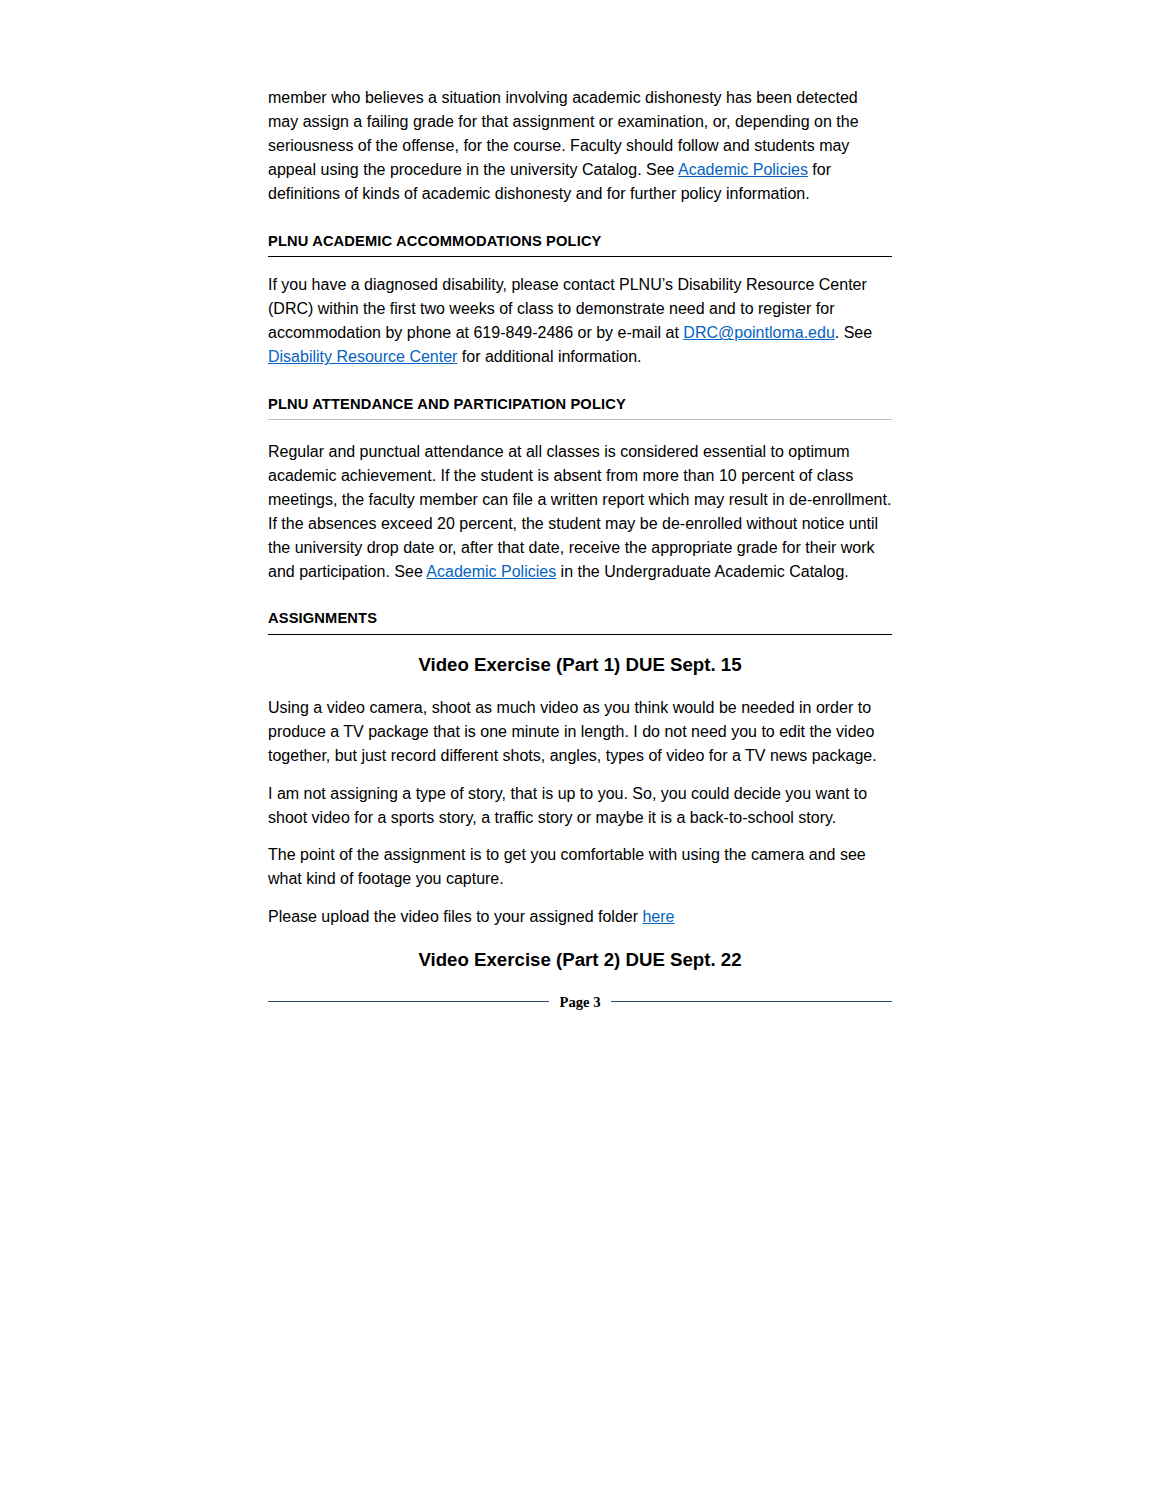member who believes a situation involving academic dishonesty has been detected may assign a failing grade for that assignment or examination, or, depending on the seriousness of the offense, for the course. Faculty should follow and students may appeal using the procedure in the university Catalog. See Academic Policies for definitions of kinds of academic dishonesty and for further policy information.
PLNU ACADEMIC ACCOMMODATIONS POLICY
If you have a diagnosed disability, please contact PLNU’s Disability Resource Center (DRC) within the first two weeks of class to demonstrate need and to register for accommodation by phone at 619-849-2486 or by e-mail at DRC@pointloma.edu. See Disability Resource Center for additional information.
PLNU ATTENDANCE AND PARTICIPATION POLICY
Regular and punctual attendance at all classes is considered essential to optimum academic achievement. If the student is absent from more than 10 percent of class meetings, the faculty member can file a written report which may result in de-enrollment. If the absences exceed 20 percent, the student may be de-enrolled without notice until the university drop date or, after that date, receive the appropriate grade for their work and participation. See Academic Policies in the Undergraduate Academic Catalog.
ASSIGNMENTS
Video Exercise (Part 1) DUE Sept. 15
Using a video camera, shoot as much video as you think would be needed in order to produce a TV package that is one minute in length. I do not need you to edit the video together, but just record different shots, angles, types of video for a TV news package.
I am not assigning a type of story, that is up to you. So, you could decide you want to shoot video for a sports story, a traffic story or maybe it is a back-to-school story.
The point of the assignment is to get you comfortable with using the camera and see what kind of footage you capture.
Please upload the video files to your assigned folder here
Video Exercise (Part 2) DUE Sept. 22
Page 3